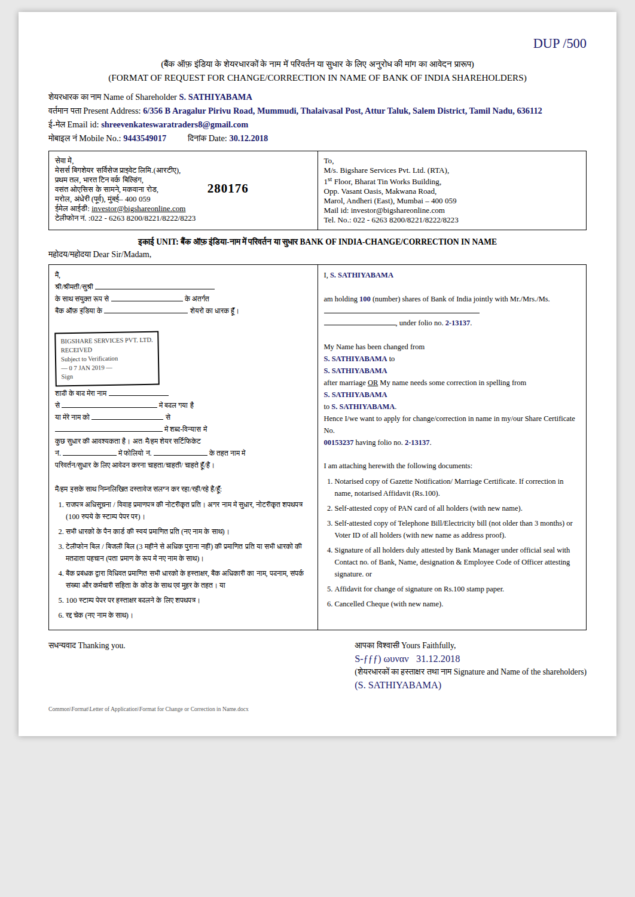DUP /500
(बैंक ऑफ़ इंडिया के शेयरधारकों के नाम में परिवर्तन या सुधार के लिए अनुरोध की मांग का आवेदन प्रारूप)
(FORMAT OF REQUEST FOR CHANGE/CORRECTION IN NAME OF BANK OF INDIA SHAREHOLDERS)
शेयरधारक का नाम Name of Shareholder S. SATHIYABAMA
वर्तमान पता Present Address: 6/356 B Aragalur Pirivu Road, Mummudi, Thalaivasal Post, Attur Taluk, Salem District, Tamil Nadu, 636112
ई-मेल Email id: shreevenkateswaratraders8@gmail.com
मोबाइल नं Mobile No.: 9443549017 दिनांक Date: 30.12.2018
| सेवा में, मेसर्स बिगशेयर सर्विसेज प्राइवेट लिमि.(आरटीए), प्रथम तल, भारत टिन वर्क बिल्डिंग, वसंत ओएसिस के सामने, मकवाना रोड, मरोल, अंधेरी (पूर्व), मुंबई– 400 059 ईमेल आईडी: investor@bigshareonline.com टेलीफोन नं. :022 - 6263 8200/8221/8222/8223 280176 | To, M/s. Bigshare Services Pvt. Ltd. (RTA), 1 st Floor, Bharat Tin Works Building, Opp. Vasant Oasis, Makwana Road, Marol, Andheri (East), Mumbai – 400 059 Mail id: investor@bigshareonline.com Tel. No.: 022 - 6263 8200/8221/8222/8223 |
इकाई UNIT: बैंक ऑफ़ इंडिया-नाम में परिवर्तन या सुधार BANK OF INDIA-CHANGE/CORRECTION IN NAME
महोदय/महोदया Dear Sir/Madam,
| मैं, श्री/श्रीमती/सुश्री के साथ संयुक्त रूप से के अंतर्गत बैंक ऑफ़ इंडिया के शेयरों का धारक हूँ। BIGSHARE SERVICES PVT. LTD. RECEIVED Subject to Verification — 0 7 JAN 2019 — Sign शादी के बाद मेरा नाम से में बदल गया है या मेरे नाम को से में शब्द-विन्यास में कुछ सुधार की आवश्यकता है। अतः मैं/हम शेयर सर्टिफिकेट नं. में फोलियो नं. के तहत नाम में परिवर्तन/सुधार के लिए आवेदन करना चाहता/चाहती/ चाहते हूँ/हैं। मैं/हम इसके साथ निम्नलिखित दस्तावेज संलग्न कर रहा/रही/रहे हैं/हूँ: राजपत्र अधिसूचना / विवाह प्रमाणपत्र की नोटरीकृत प्रति। अगर नाम में सुधार, नोटरीकृत शपथपत्र (100 रुपये के स्टाम्प पेपर पर)। सभी धारकों के पैन कार्ड की स्वयं प्रमाणित प्रति (नए नाम के साथ)। टेलीफोन बिल / बिजली बिल (3 महीने से अधिक पुराना नहीं) की प्रमाणित प्रति या सभी धारकों की मतदाता पहचान (पता प्रमाण के रूप में नए नाम के साथ)। बैंक प्रबंधक द्वारा विधिवत प्रमाणित सभी धारकों के हस्ताक्षर, बैंक अधिकारी का नाम, पदनाम, संपर्क संख्या और कर्मचारी संहिता के कोड के साथ एवं मुहर के तहत। या 100 स्टाम्प पेपर पर हस्ताक्षर बदलने के लिए शपथपत्र। रद्द चेक (नए नाम के साथ)। | I, S. SATHIYABAMA am holding 100 (number) shares of Bank of India jointly with Mr./Mrs./Ms. , under folio no. 2-13137 . My Name has been changed from S. SATHIYABAMA to S. SATHIYABAMA after marriage OR My name needs some correction in spelling from S. SATHIYABAMA to S. SATHIYABAMA . Hence I/we want to apply for change/correction in name in my/our Share Certificate No. 00153237 having folio no. 2-13137 . I am attaching herewith the following documents: Notarised copy of Gazette Notification/ Marriage Certificate. If correction in name, notarised Affidavit (Rs.100). Self-attested copy of PAN card of all holders (with new name). Self-attested copy of Telephone Bill/Electricity bill (not older than 3 months) or Voter ID of all holders (with new name as address proof). Signature of all holders duly attested by Bank Manager under official seal with Contact no. of Bank, Name, designation & Employee Code of Officer attesting signature. or Affidavit for change of signature on Rs.100 stamp paper. Cancelled Cheque (with new name). |
सधन्यवाद Thanking you.
आपका विश्वासी Yours Faithfully,
S-ƒƒƒ) ωυναν 31.12.2018
(शेयरधारकों का हस्ताक्षर तथा नाम Signature and Name of the shareholders)
(S. SATHIYABAMA)
Common\Format\Letter of Application\Format for Change or Correction in Name.docx